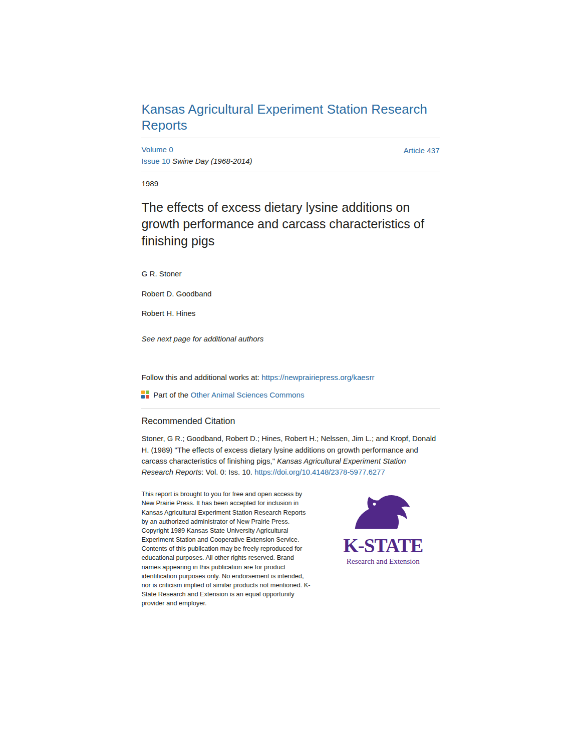Kansas Agricultural Experiment Station Research Reports
Volume 0
Issue 10 Swine Day (1968-2014)
Article 437
1989
The effects of excess dietary lysine additions on growth performance and carcass characteristics of finishing pigs
G R. Stoner
Robert D. Goodband
Robert H. Hines
See next page for additional authors
Follow this and additional works at: https://newprairiepress.org/kaesrr
Part of the Other Animal Sciences Commons
Recommended Citation
Stoner, G R.; Goodband, Robert D.; Hines, Robert H.; Nelssen, Jim L.; and Kropf, Donald H. (1989) "The effects of excess dietary lysine additions on growth performance and carcass characteristics of finishing pigs," Kansas Agricultural Experiment Station Research Reports: Vol. 0: Iss. 10. https://doi.org/10.4148/2378-5977.6277
This report is brought to you for free and open access by New Prairie Press. It has been accepted for inclusion in Kansas Agricultural Experiment Station Research Reports by an authorized administrator of New Prairie Press. Copyright 1989 Kansas State University Agricultural Experiment Station and Cooperative Extension Service. Contents of this publication may be freely reproduced for educational purposes. All other rights reserved. Brand names appearing in this publication are for product identification purposes only. No endorsement is intended, nor is criticism implied of similar products not mentioned. K-State Research and Extension is an equal opportunity provider and employer.
K-STATE
Research and Extension